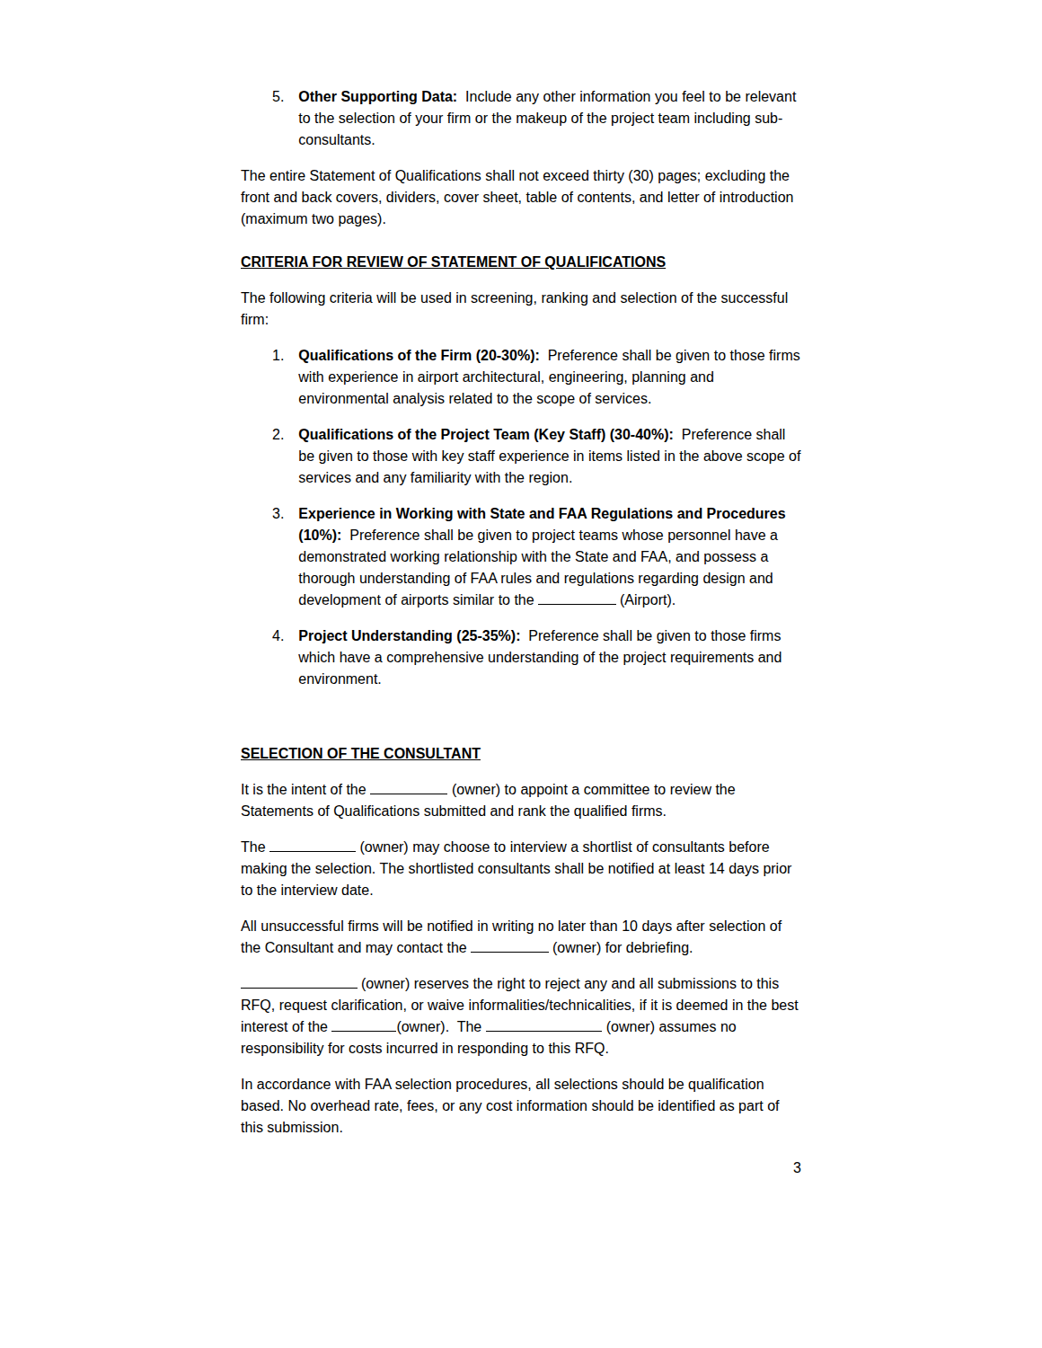Other Supporting Data: Include any other information you feel to be relevant to the selection of your firm or the makeup of the project team including sub-consultants.
The entire Statement of Qualifications shall not exceed thirty (30) pages; excluding the front and back covers, dividers, cover sheet, table of contents, and letter of introduction (maximum two pages).
CRITERIA FOR REVIEW OF STATEMENT OF QUALIFICATIONS
The following criteria will be used in screening, ranking and selection of the successful firm:
Qualifications of the Firm (20-30%): Preference shall be given to those firms with experience in airport architectural, engineering, planning and environmental analysis related to the scope of services.
Qualifications of the Project Team (Key Staff) (30-40%): Preference shall be given to those with key staff experience in items listed in the above scope of services and any familiarity with the region.
Experience in Working with State and FAA Regulations and Procedures (10%): Preference shall be given to project teams whose personnel have a demonstrated working relationship with the State and FAA, and possess a thorough understanding of FAA rules and regulations regarding design and development of airports similar to the (Airport).
Project Understanding (25-35%): Preference shall be given to those firms which have a comprehensive understanding of the project requirements and environment.
SELECTION OF THE CONSULTANT
It is the intent of the (owner) to appoint a committee to review the Statements of Qualifications submitted and rank the qualified firms.
The (owner) may choose to interview a shortlist of consultants before making the selection. The shortlisted consultants shall be notified at least 14 days prior to the interview date.
All unsuccessful firms will be notified in writing no later than 10 days after selection of the Consultant and may contact the (owner) for debriefing.
(owner) reserves the right to reject any and all submissions to this RFQ, request clarification, or waive informalities/technicalities, if it is deemed in the best interest of the (owner). The (owner) assumes no responsibility for costs incurred in responding to this RFQ.
In accordance with FAA selection procedures, all selections should be qualification based. No overhead rate, fees, or any cost information should be identified as part of this submission.
3